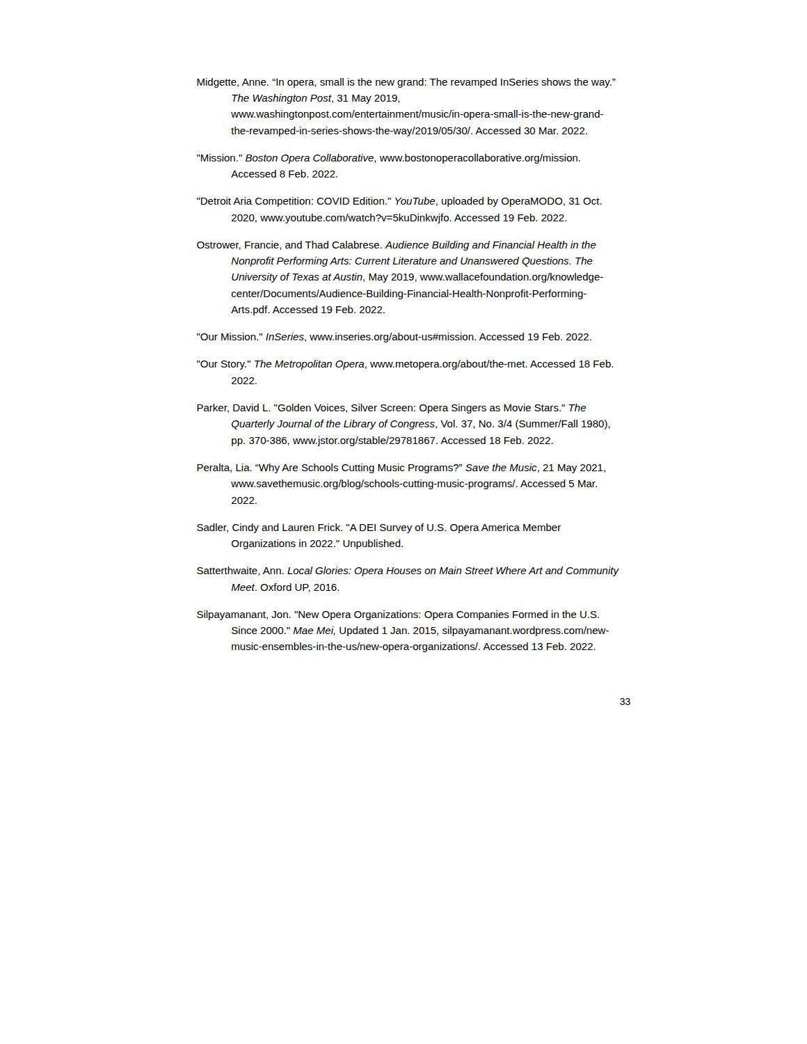Midgette, Anne. “In opera, small is the new grand: The revamped InSeries shows the way.” The Washington Post, 31 May 2019, www.washingtonpost.com/entertainment/music/in-opera-small-is-the-new-grand-the-revamped-in-series-shows-the-way/2019/05/30/. Accessed 30 Mar. 2022.
"Mission." Boston Opera Collaborative, www.bostonoperacollaborative.org/mission. Accessed 8 Feb. 2022.
"Detroit Aria Competition: COVID Edition." YouTube, uploaded by OperaMODO, 31 Oct. 2020, www.youtube.com/watch?v=5kuDinkwjfo. Accessed 19 Feb. 2022.
Ostrower, Francie, and Thad Calabrese. Audience Building and Financial Health in the Nonprofit Performing Arts: Current Literature and Unanswered Questions. The University of Texas at Austin, May 2019, www.wallacefoundation.org/knowledge-center/Documents/Audience-Building-Financial-Health-Nonprofit-Performing-Arts.pdf. Accessed 19 Feb. 2022.
"Our Mission." InSeries, www.inseries.org/about-us#mission. Accessed 19 Feb. 2022.
"Our Story." The Metropolitan Opera, www.metopera.org/about/the-met. Accessed 18 Feb. 2022.
Parker, David L. "Golden Voices, Silver Screen: Opera Singers as Movie Stars." The Quarterly Journal of the Library of Congress, Vol. 37, No. 3/4 (Summer/Fall 1980), pp. 370-386, www.jstor.org/stable/29781867. Accessed 18 Feb. 2022.
Peralta, Lia. “Why Are Schools Cutting Music Programs?” Save the Music, 21 May 2021, www.savethemusic.org/blog/schools-cutting-music-programs/. Accessed 5 Mar. 2022.
Sadler, Cindy and Lauren Frick. "A DEI Survey of U.S. Opera America Member Organizations in 2022." Unpublished.
Satterthwaite, Ann. Local Glories: Opera Houses on Main Street Where Art and Community Meet. Oxford UP, 2016.
Silpayamanant, Jon. "New Opera Organizations: Opera Companies Formed in the U.S. Since 2000." Mae Mei, Updated 1 Jan. 2015, silpayamanant.wordpress.com/new-music-ensembles-in-the-us/new-opera-organizations/. Accessed 13 Feb. 2022.
33